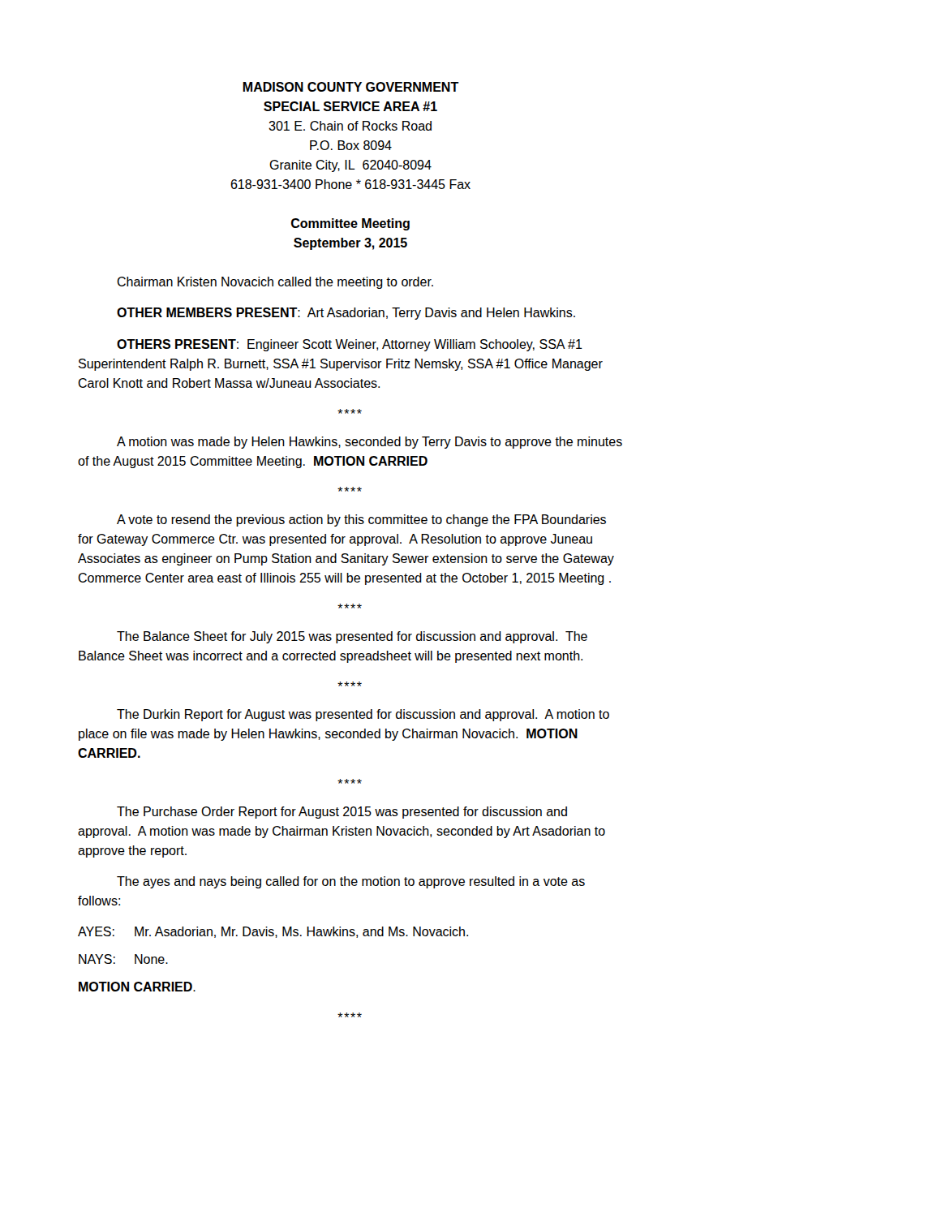MADISON COUNTY GOVERNMENT
SPECIAL SERVICE AREA #1
301 E. Chain of Rocks Road
P.O. Box 8094
Granite City, IL 62040-8094
618-931-3400 Phone * 618-931-3445 Fax
Committee Meeting
September 3, 2015
Chairman Kristen Novacich called the meeting to order.
OTHER MEMBERS PRESENT: Art Asadorian, Terry Davis and Helen Hawkins.
OTHERS PRESENT: Engineer Scott Weiner, Attorney William Schooley, SSA #1 Superintendent Ralph R. Burnett, SSA #1 Supervisor Fritz Nemsky, SSA #1 Office Manager Carol Knott and Robert Massa w/Juneau Associates.
****
A motion was made by Helen Hawkins, seconded by Terry Davis to approve the minutes of the August 2015 Committee Meeting. MOTION CARRIED
****
A vote to resend the previous action by this committee to change the FPA Boundaries for Gateway Commerce Ctr. was presented for approval. A Resolution to approve Juneau Associates as engineer on Pump Station and Sanitary Sewer extension to serve the Gateway Commerce Center area east of Illinois 255 will be presented at the October 1, 2015 Meeting .
****
The Balance Sheet for July 2015 was presented for discussion and approval. The Balance Sheet was incorrect and a corrected spreadsheet will be presented next month.
****
The Durkin Report for August was presented for discussion and approval. A motion to place on file was made by Helen Hawkins, seconded by Chairman Novacich. MOTION CARRIED.
****
The Purchase Order Report for August 2015 was presented for discussion and approval. A motion was made by Chairman Kristen Novacich, seconded by Art Asadorian to approve the report.
The ayes and nays being called for on the motion to approve resulted in a vote as follows:
AYES: Mr. Asadorian, Mr. Davis, Ms. Hawkins, and Ms. Novacich.
NAYS: None.
MOTION CARRIED.
****